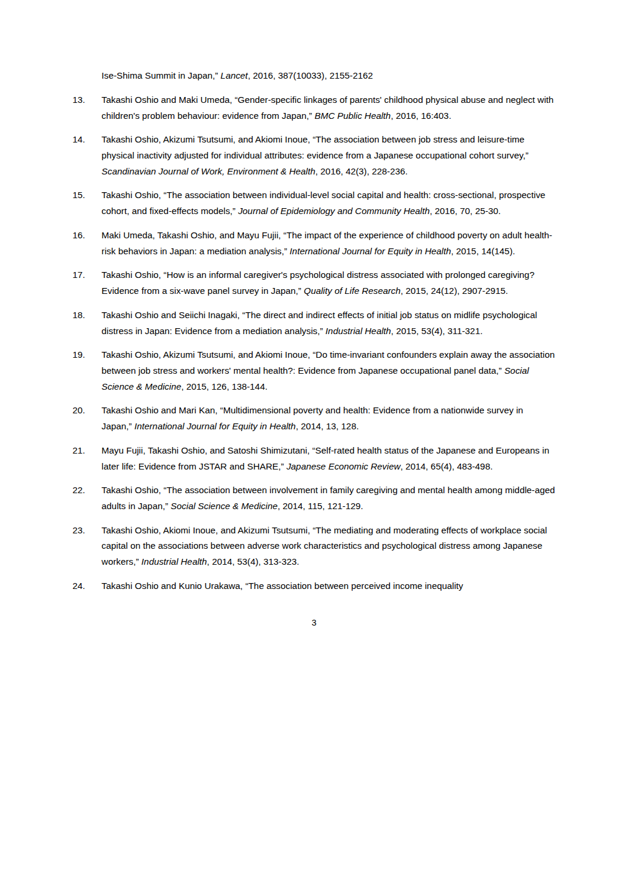Ise-Shima Summit in Japan,” Lancet, 2016, 387(10033), 2155-2162
Takashi Oshio and Maki Umeda, “Gender-specific linkages of parents' childhood physical abuse and neglect with children's problem behaviour: evidence from Japan,” BMC Public Health, 2016, 16:403.
Takashi Oshio, Akizumi Tsutsumi, and Akiomi Inoue, “The association between job stress and leisure-time physical inactivity adjusted for individual attributes: evidence from a Japanese occupational cohort survey,” Scandinavian Journal of Work, Environment & Health, 2016, 42(3), 228-236.
Takashi Oshio, “The association between individual-level social capital and health: cross-sectional, prospective cohort, and fixed-effects models,” Journal of Epidemiology and Community Health, 2016, 70, 25-30.
Maki Umeda, Takashi Oshio, and Mayu Fujii, “The impact of the experience of childhood poverty on adult health-risk behaviors in Japan: a mediation analysis,” International Journal for Equity in Health, 2015, 14(145).
Takashi Oshio, “How is an informal caregiver's psychological distress associated with prolonged caregiving? Evidence from a six-wave panel survey in Japan,” Quality of Life Research, 2015, 24(12), 2907-2915.
Takashi Oshio and Seiichi Inagaki, “The direct and indirect effects of initial job status on midlife psychological distress in Japan: Evidence from a mediation analysis,” Industrial Health, 2015, 53(4), 311-321.
Takashi Oshio, Akizumi Tsutsumi, and Akiomi Inoue, “Do time-invariant confounders explain away the association between job stress and workers' mental health?: Evidence from Japanese occupational panel data,” Social Science & Medicine, 2015, 126, 138-144.
Takashi Oshio and Mari Kan, “Multidimensional poverty and health: Evidence from a nationwide survey in Japan,” International Journal for Equity in Health, 2014, 13, 128.
Mayu Fujii, Takashi Oshio, and Satoshi Shimizutani, “Self-rated health status of the Japanese and Europeans in later life: Evidence from JSTAR and SHARE,” Japanese Economic Review, 2014, 65(4), 483-498.
Takashi Oshio, “The association between involvement in family caregiving and mental health among middle-aged adults in Japan,” Social Science & Medicine, 2014, 115, 121-129.
Takashi Oshio, Akiomi Inoue, and Akizumi Tsutsumi, “The mediating and moderating effects of workplace social capital on the associations between adverse work characteristics and psychological distress among Japanese workers,” Industrial Health, 2014, 53(4), 313-323.
Takashi Oshio and Kunio Urakawa, “The association between perceived income inequality
3